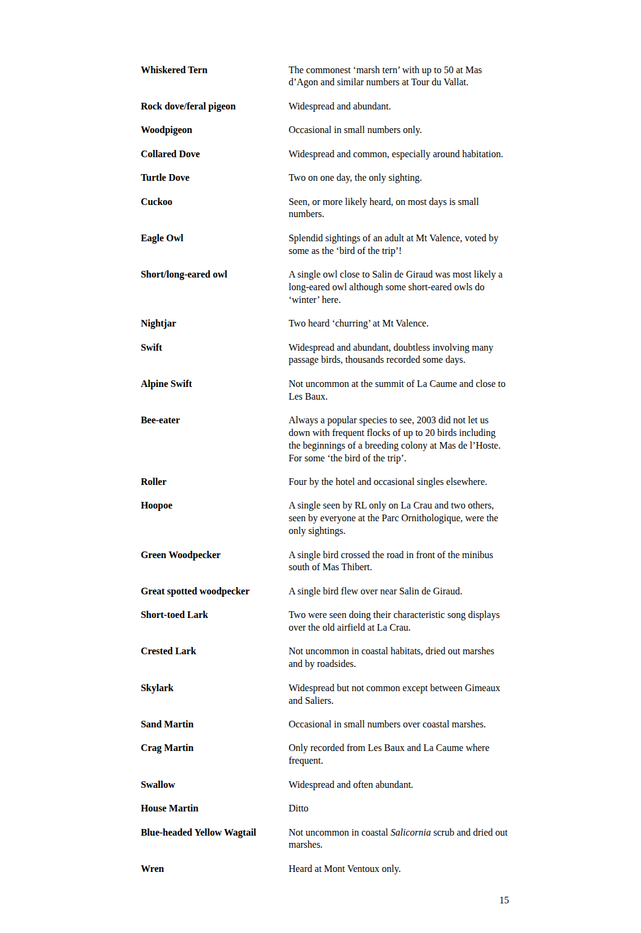| Whiskered Tern | The commonest ‘marsh tern’ with up to 50 at Mas d’Agon and similar numbers at Tour du Vallat. |
| Rock dove/feral pigeon | Widespread and abundant. |
| Woodpigeon | Occasional in small numbers only. |
| Collared Dove | Widespread and common, especially around habitation. |
| Turtle Dove | Two on one day, the only sighting. |
| Cuckoo | Seen, or more likely heard, on most days is small numbers. |
| Eagle Owl | Splendid sightings of an adult at Mt Valence, voted by some as the ‘bird of the trip’! |
| Short/long-eared owl | A single owl close to Salin de Giraud was most likely a long-eared owl although some short-eared owls do ‘winter’ here. |
| Nightjar | Two heard ‘churring’ at Mt Valence. |
| Swift | Widespread and abundant, doubtless involving many passage birds, thousands recorded some days. |
| Alpine Swift | Not uncommon at the summit of La Caume and close to Les Baux. |
| Bee-eater | Always a popular species to see, 2003 did not let us down with frequent flocks of up to 20 birds including the beginnings of a breeding colony at Mas de l’Hoste. For some ‘the bird of the trip’. |
| Roller | Four by the hotel and occasional singles elsewhere. |
| Hoopoe | A single seen by RL only on La Crau and two others, seen by everyone at the Parc Ornithologique, were the only sightings. |
| Green Woodpecker | A single bird crossed the road in front of the minibus south of Mas Thibert. |
| Great spotted woodpecker | A single bird flew over near Salin de Giraud. |
| Short-toed Lark | Two were seen doing their characteristic song displays over the old airfield at La Crau. |
| Crested Lark | Not uncommon in coastal habitats, dried out marshes and by roadsides. |
| Skylark | Widespread but not common except between Gimeaux and Saliers. |
| Sand Martin | Occasional in small numbers over coastal marshes. |
| Crag Martin | Only recorded from Les Baux and La Caume where frequent. |
| Swallow | Widespread and often abundant. |
| House Martin | Ditto |
| Blue-headed Yellow Wagtail | Not uncommon in coastal Salicornia scrub and dried out marshes. |
| Wren | Heard at Mont Ventoux only. |
15